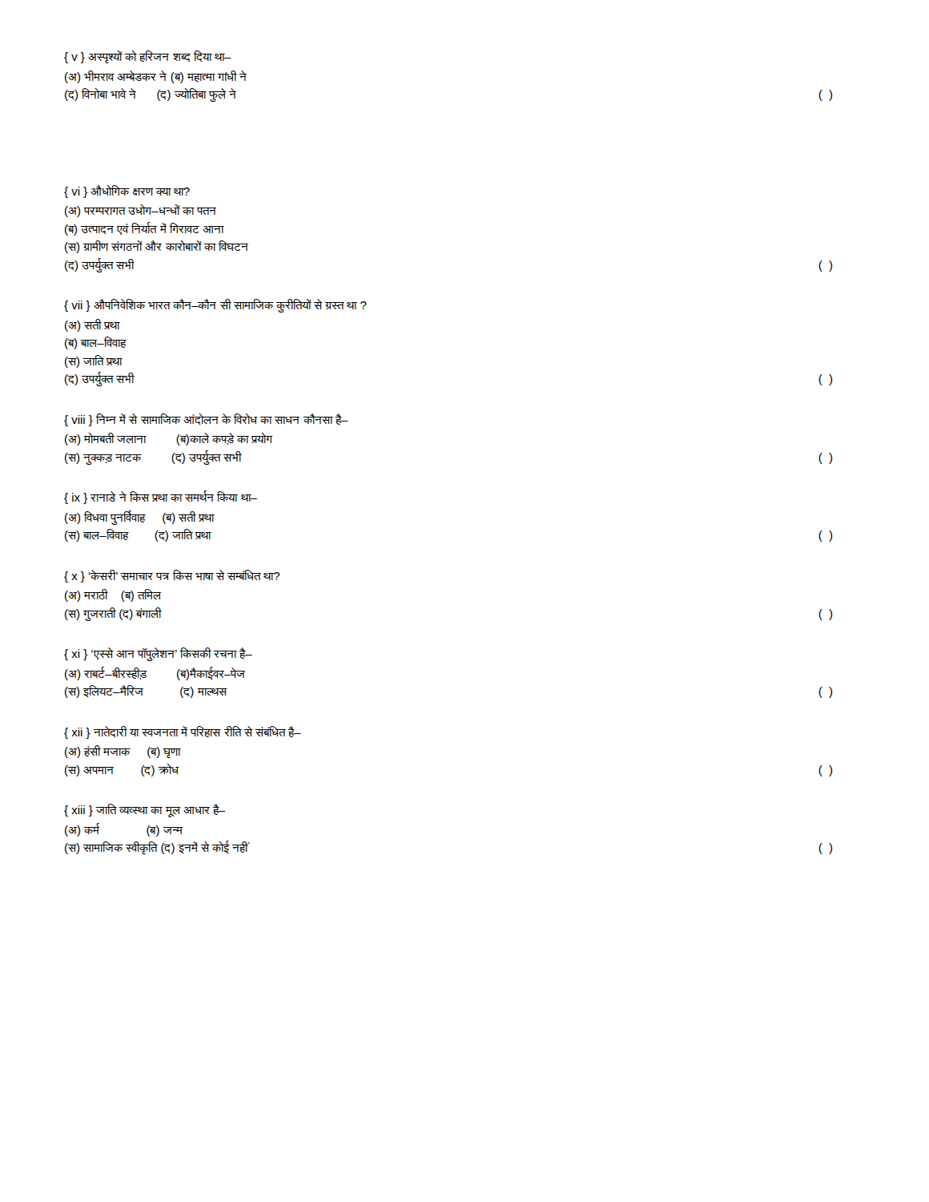{ v } अस्पृश्यों को हरिजन शब्द दिया था–
(अ) भीमराव अम्बेडकर ने (ब) महात्मा गांधी ने
(द) विनोबा भावे ने (द) ज्योतिबा फ‍ुले ने ( )
{ vi } औधोगिक क्षरण क्या था?
(अ) परम्परागत उधोग–धन्धों का पतन
(ब) उत्पादन एवं निर्यात में गिरावट आना
(स) ग्रामीण संगठनों और कारोबारों का विघटन
(द) उपर्युक्त सभी ( )
{ vii } औपनिवेशिक भारत कौन–कौन सी सामाजिक कुरीतियों से ग्रस्त था ?
(अ) सती प्रथा
(ब) बाल–विवाह
(स) जाति प्रथा
(द) उपर्युक्त सभी ( )
{ viii } निम्न में से सामाजिक आंदोलन के विरोध का साधन कौनसा है–
(अ) मोमबती जलाना (ब)काले कपड़े का प्रयोग
(स) नुक्कड़ नाटक (द) उपर्युक्त सभी ( )
{ ix } रानाडे ने किस प्रथा का समर्थन किया था–
(अ) विधवा पुनर्विवाह (ब) सती प्रथा
(स) बाल–विवाह (द) जाति प्रथा ( )
{ x } ‘केसरी’ समाचार पत्र किस भाषा से सम्बंधित था?
(अ) मराठी (ब) तमिल
(स) गुजराती (द) बंगाली ( )
{ xi } ‘एस्से आन पॉपुलेशन’ किसकी रचना है–
(अ) राबर्ट–बीरस्हीड़ (ब)मैकाईवर–पेज
(स) इलियट–मैरिज (द) माल्थस ( )
{ xii } नातेदारी या स्वजनता में परिहास रीति से संबंधित है–
(अ) हंसी मजाक (ब) घृणा
(स) अपमान (द) क्रोध ( )
{ xiii } जाति व्यव्स्था का मूल आधार है–
(अ) कर्म (ब) जन्म
(स) सामाजिक स्वीकृति (द) इनमें से कोई नहीं ( )